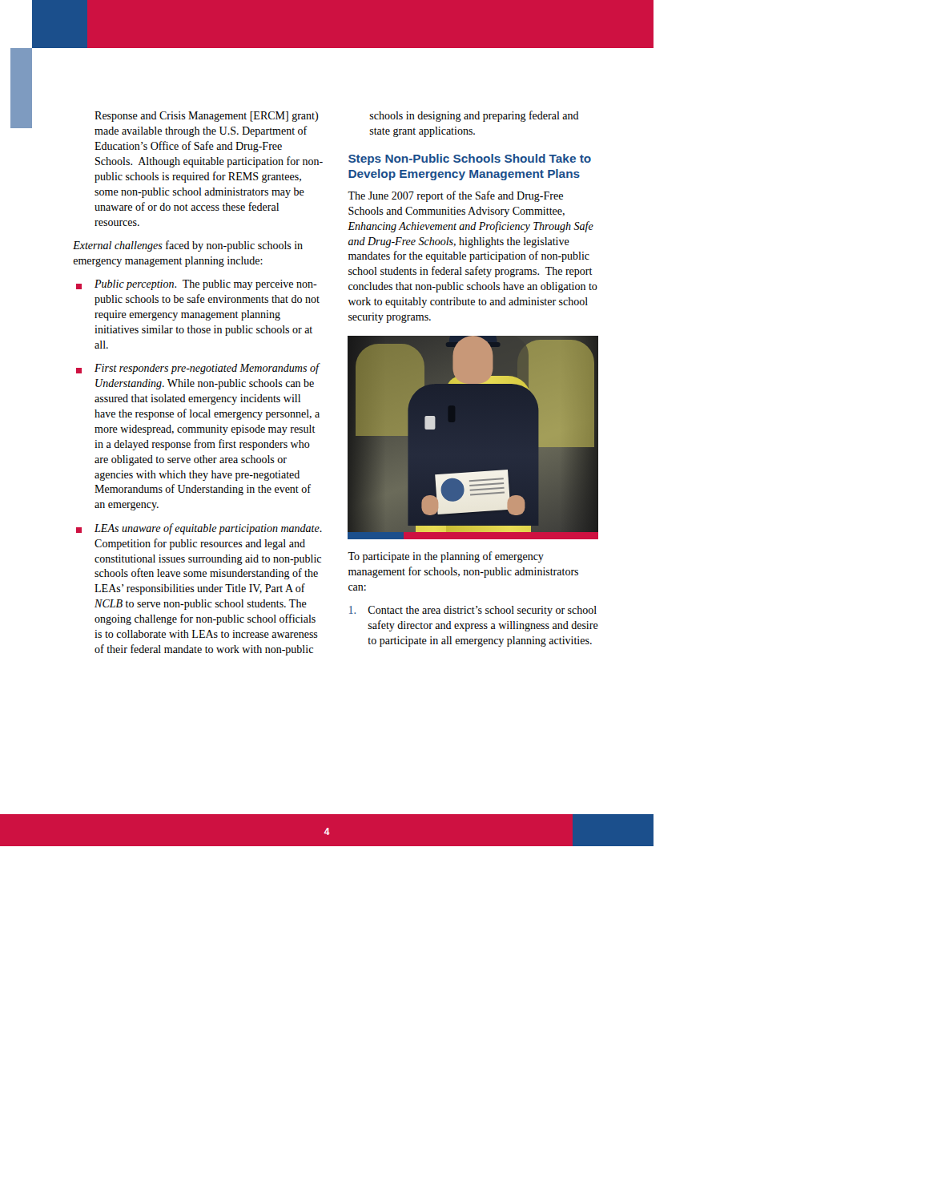Response and Crisis Management [ERCM] grant) made available through the U.S. Department of Education’s Office of Safe and Drug-Free Schools. Although equitable participation for non-public schools is required for REMS grantees, some non-public school administrators may be unaware of or do not access these federal resources.
External challenges faced by non-public schools in emergency management planning include:
Public perception. The public may perceive non-public schools to be safe environments that do not require emergency management planning initiatives similar to those in public schools or at all.
First responders pre-negotiated Memorandums of Understanding. While non-public schools can be assured that isolated emergency incidents will have the response of local emergency personnel, a more widespread, community episode may result in a delayed response from first responders who are obligated to serve other area schools or agencies with which they have pre-negotiated Memorandums of Understanding in the event of an emergency.
LEAs unaware of equitable participation mandate. Competition for public resources and legal and constitutional issues surrounding aid to non-public schools often leave some misunderstanding of the LEAs’ responsibilities under Title IV, Part A of NCLB to serve non-public school students. The ongoing challenge for non-public school officials is to collaborate with LEAs to increase awareness of their federal mandate to work with non-public schools in designing and preparing federal and state grant applications.
Steps Non-Public Schools Should Take to Develop Emergency Management Plans
The June 2007 report of the Safe and Drug-Free Schools and Communities Advisory Committee, Enhancing Achievement and Proficiency Through Safe and Drug-Free Schools, highlights the legislative mandates for the equitable participation of non-public school students in federal safety programs. The report concludes that non-public schools have an obligation to work to equitably contribute to and administer school security programs.
To participate in the planning of emergency management for schools, non-public administrators can:
Contact the area district’s school security or school safety director and express a willingness and desire to participate in all emergency planning activities.
4